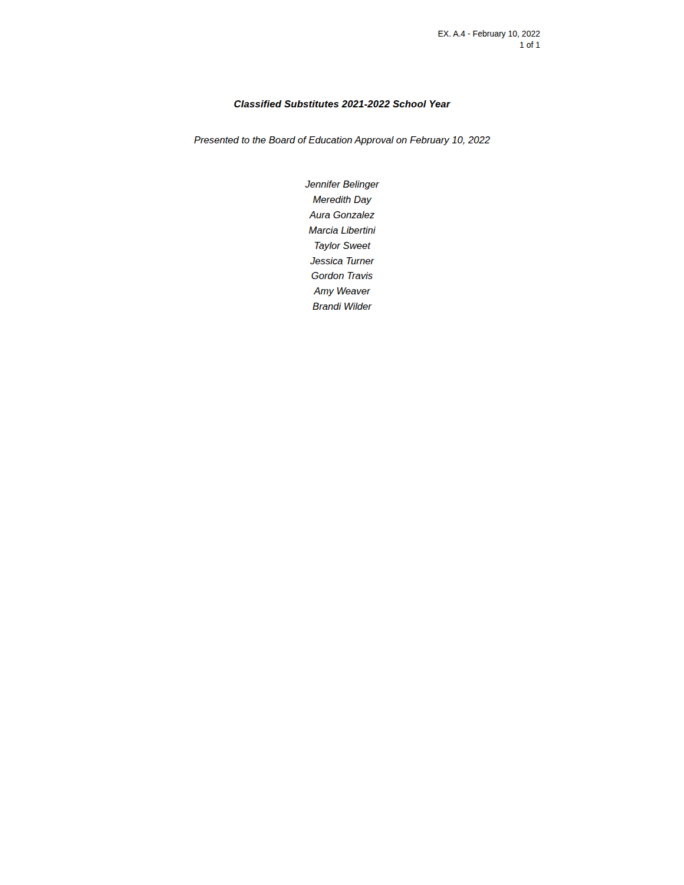EX. A.4 - February 10, 2022
1 of 1
Classified Substitutes 2021-2022 School Year
Presented to the Board of Education Approval on February 10, 2022
Jennifer Belinger
Meredith Day
Aura Gonzalez
Marcia Libertini
Taylor Sweet
Jessica Turner
Gordon Travis
Amy Weaver
Brandi Wilder